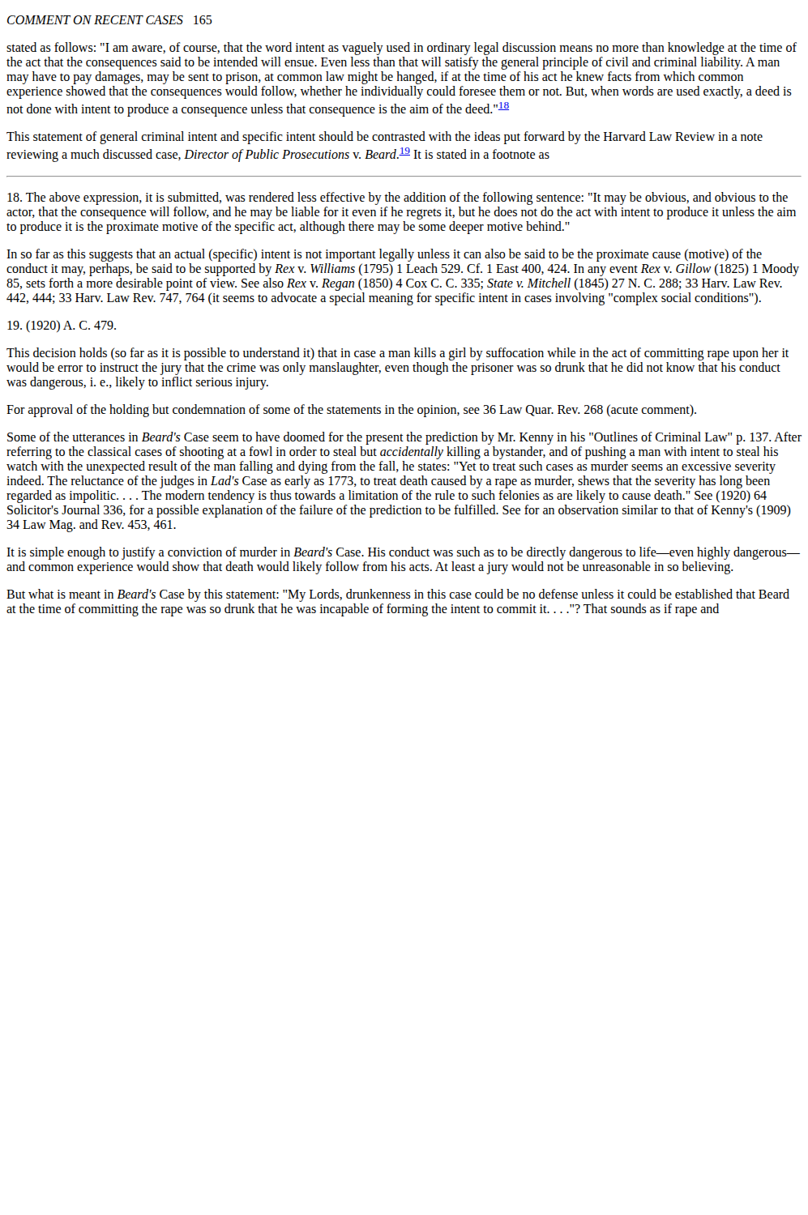COMMENT ON RECENT CASES 165
stated as follows: "I am aware, of course, that the word intent as vaguely used in ordinary legal discussion means no more than knowledge at the time of the act that the consequences said to be intended will ensue. Even less than that will satisfy the general principle of civil and criminal liability. A man may have to pay damages, may be sent to prison, at common law might be hanged, if at the time of his act he knew facts from which common experience showed that the consequences would follow, whether he individually could foresee them or not. But, when words are used exactly, a deed is not done with intent to produce a consequence unless that consequence is the aim of the deed."18
This statement of general criminal intent and specific intent should be contrasted with the ideas put forward by the Harvard Law Review in a note reviewing a much discussed case, Director of Public Prosecutions v. Beard.19 It is stated in a footnote as
18. The above expression, it is submitted, was rendered less effective by the addition of the following sentence: "It may be obvious, and obvious to the actor, that the consequence will follow, and he may be liable for it even if he regrets it, but he does not do the act with intent to produce it unless the aim to produce it is the proximate motive of the specific act, although there may be some deeper motive behind."
In so far as this suggests that an actual (specific) intent is not important legally unless it can also be said to be the proximate cause (motive) of the conduct it may, perhaps, be said to be supported by Rex v. Williams (1795) 1 Leach 529. Cf. 1 East 400, 424. In any event Rex v. Gillow (1825) 1 Moody 85, sets forth a more desirable point of view. See also Rex v. Regan (1850) 4 Cox C. C. 335; State v. Mitchell (1845) 27 N. C. 288; 33 Harv. Law Rev. 442, 444; 33 Harv. Law Rev. 747, 764 (it seems to advocate a special meaning for specific intent in cases involving "complex social conditions").
19. (1920) A. C. 479.
This decision holds (so far as it is possible to understand it) that in case a man kills a girl by suffocation while in the act of committing rape upon her it would be error to instruct the jury that the crime was only manslaughter, even though the prisoner was so drunk that he did not know that his conduct was dangerous, i. e., likely to inflict serious injury.
For approval of the holding but condemnation of some of the statements in the opinion, see 36 Law Quar. Rev. 268 (acute comment).
Some of the utterances in Beard's Case seem to have doomed for the present the prediction by Mr. Kenny in his "Outlines of Criminal Law" p. 137. After referring to the classical cases of shooting at a fowl in order to steal but accidentally killing a bystander, and of pushing a man with intent to steal his watch with the unexpected result of the man falling and dying from the fall, he states: "Yet to treat such cases as murder seems an excessive severity indeed. The reluctance of the judges in Lad's Case as early as 1773, to treat death caused by a rape as murder, shews that the severity has long been regarded as impolitic. . . . The modern tendency is thus towards a limitation of the rule to such felonies as are likely to cause death." See (1920) 64 Solicitor's Journal 336, for a possible explanation of the failure of the prediction to be fulfilled. See for an observation similar to that of Kenny's (1909) 34 Law Mag. and Rev. 453, 461.
It is simple enough to justify a conviction of murder in Beard's Case. His conduct was such as to be directly dangerous to life—even highly dangerous—and common experience would show that death would likely follow from his acts. At least a jury would not be unreasonable in so believing.
But what is meant in Beard's Case by this statement: "My Lords, drunkenness in this case could be no defense unless it could be established that Beard at the time of committing the rape was so drunk that he was incapable of forming the intent to commit it. . . ."? That sounds as if rape and